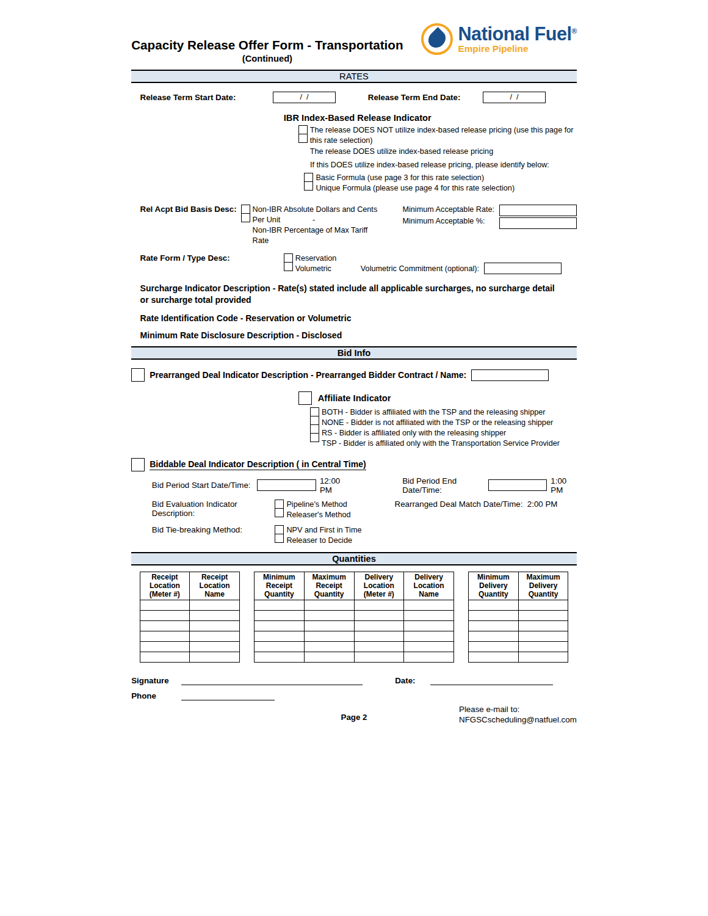Capacity Release Offer Form - Transportation
(Continued)
National Fuel®
Empire Pipeline
RATES
Release Term Start Date: / / Release Term End Date: / /
IBR Index-Based Release Indicator
The release DOES NOT utilize index-based release pricing (use this page for this rate selection)
The release DOES utilize index-based release pricing
If this DOES utilize index-based release pricing, please identify below:
Basic Formula (use page 3 for this rate selection)
Unique Formula (please use page 4 for this rate selection)
Rel Acpt Bid Basis Desc:
Non-IBR Absolute Dollars and Cents Per Unit-
Non-IBR Percentage of Max Tariff Rate
Minimum Acceptable Rate:
Minimum Acceptable %:
Rate Form / Type Desc:
Reservation
VolumetricVolumetric Commitment (optional):
Surcharge Indicator Description - Rate(s) stated include all applicable surcharges, no surcharge detail or surcharge total provided
Rate Identification Code - Reservation or Volumetric
Minimum Rate Disclosure Description - Disclosed
Bid Info
Prearranged Deal Indicator Description - Prearranged Bidder Contract / Name:
Affiliate Indicator
BOTH - Bidder is affiliated with the TSP and the releasing shipper
NONE - Bidder is not affiliated with the TSP or the releasing shipper
RS - Bidder is affiliated only with the releasing shipper
TSP - Bidder is affiliated only with the Transportation Service Provider
Biddable Deal Indicator Description ( in Central Time)
Bid Period Start Date/Time: 12:00 PM Bid Period End Date/Time: 1:00 PM
Bid Evaluation Indicator Description:
Pipeline's Method
Releaser's Method
Rearranged Deal Match Date/Time: 2:00 PM
Bid Tie-breaking Method:
NPV and First in Time
Releaser to Decide
Quantities
| Receipt Location (Meter #) | Receipt Location Name | | Minimum Receipt Quantity | Maximum Receipt Quantity | Delivery Location (Meter #) | Delivery Location Name | | Minimum Delivery Quantity | Maximum Delivery Quantity |
| --- | --- | --- | --- | --- | --- | --- | --- | --- | --- |
Signature
Phone
Date:
Page 2
Please e-mail to:
NFGSCscheduling@natfuel.com